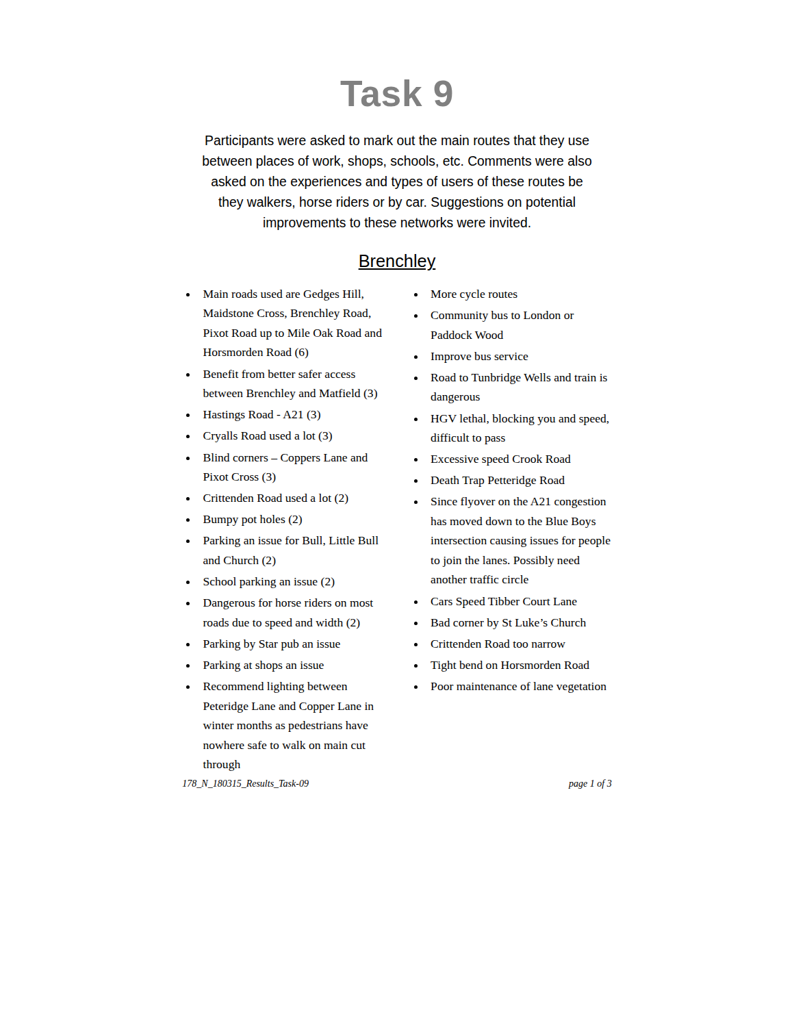Task 9
Participants were asked to mark out the main routes that they use between places of work, shops, schools, etc. Comments were also asked on the experiences and types of users of these routes be they walkers, horse riders or by car. Suggestions on potential improvements to these networks were invited.
Brenchley
Main roads used are Gedges Hill, Maidstone Cross, Brenchley Road, Pixot Road up to Mile Oak Road and Horsmorden Road (6)
Benefit from better safer access between Brenchley and Matfield (3)
Hastings Road - A21 (3)
Cryalls Road used a lot (3)
Blind corners – Coppers Lane and Pixot Cross (3)
Crittenden Road used a lot (2)
Bumpy pot holes (2)
Parking an issue for Bull, Little Bull and Church (2)
School parking an issue (2)
Dangerous for horse riders on most roads due to speed and width (2)
Parking by Star pub an issue
Parking at shops an issue
Recommend lighting between Peteridge Lane and Copper Lane in winter months as pedestrians have nowhere safe to walk on main cut through
More cycle routes
Community bus to London or Paddock Wood
Improve bus service
Road to Tunbridge Wells and train is dangerous
HGV lethal, blocking you and speed, difficult to pass
Excessive speed Crook Road
Death Trap Petteridge Road
Since flyover on the A21 congestion has moved down to the Blue Boys intersection causing issues for people to join the lanes. Possibly need another traffic circle
Cars Speed Tibber Court Lane
Bad corner by St Luke’s Church
Crittenden Road too narrow
Tight bend on Horsmorden Road
Poor maintenance of lane vegetation
178_N_180315_Results_Task-09 page 1 of 3